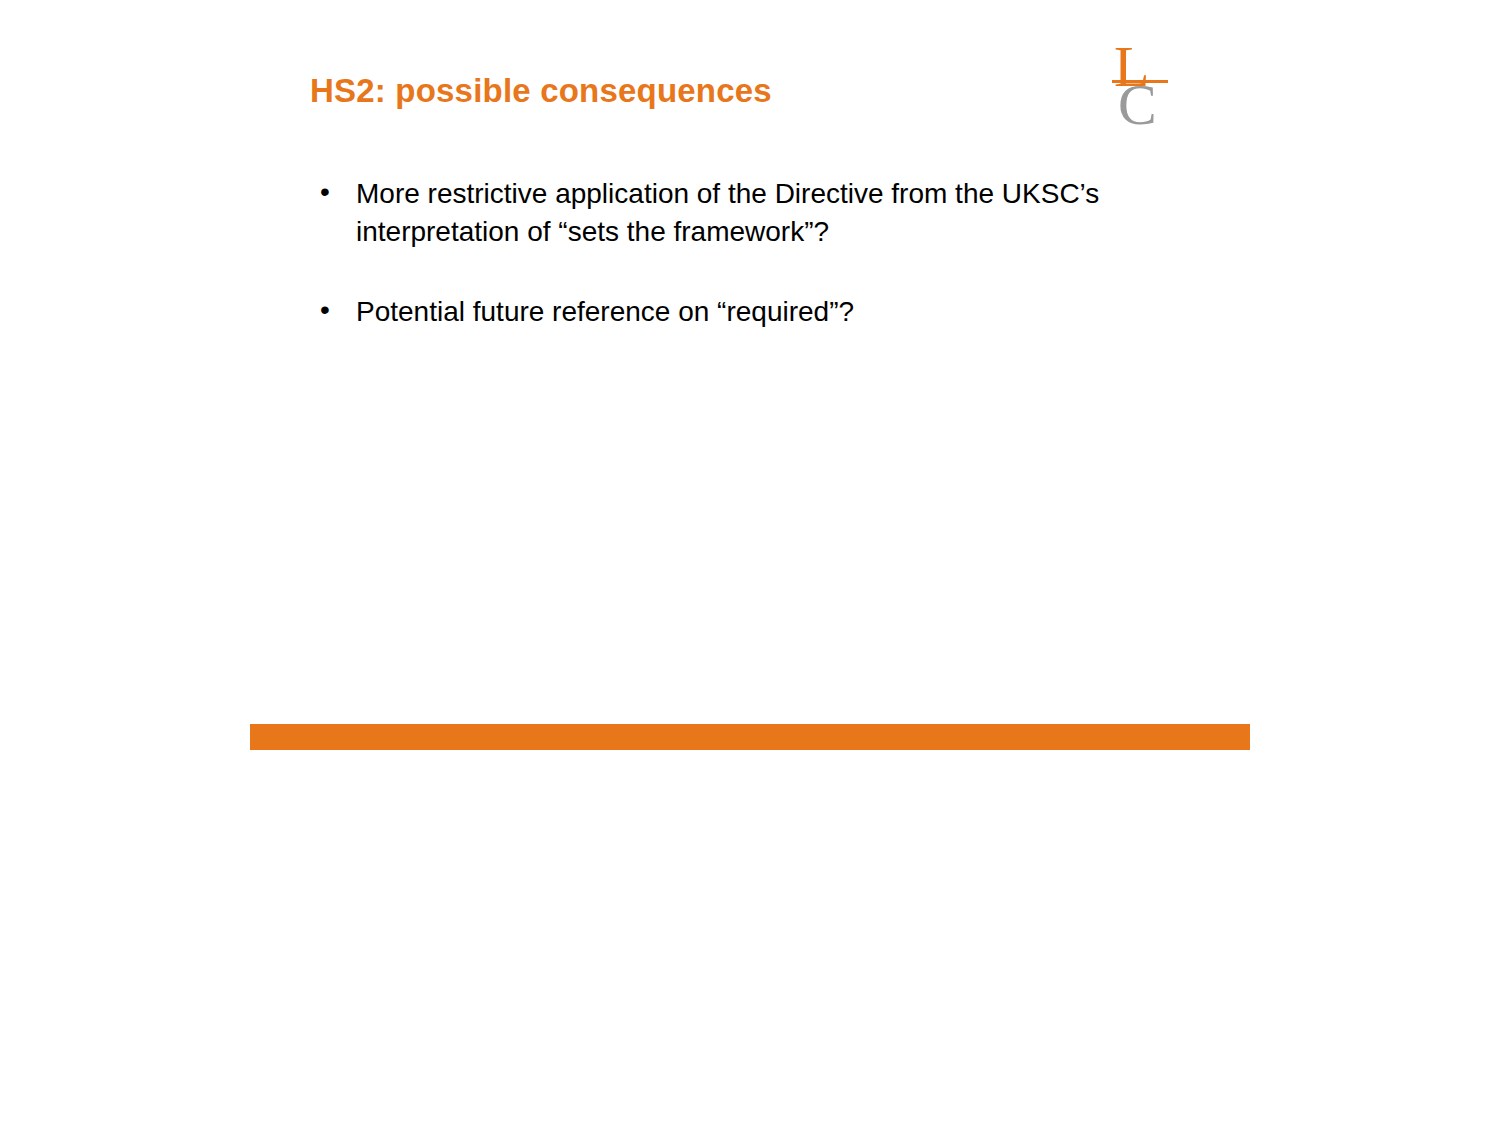L C
HS2: possible consequences
More restrictive application of the Directive from the UKSC’s interpretation of “sets the framework”?
Potential future reference on “required”?